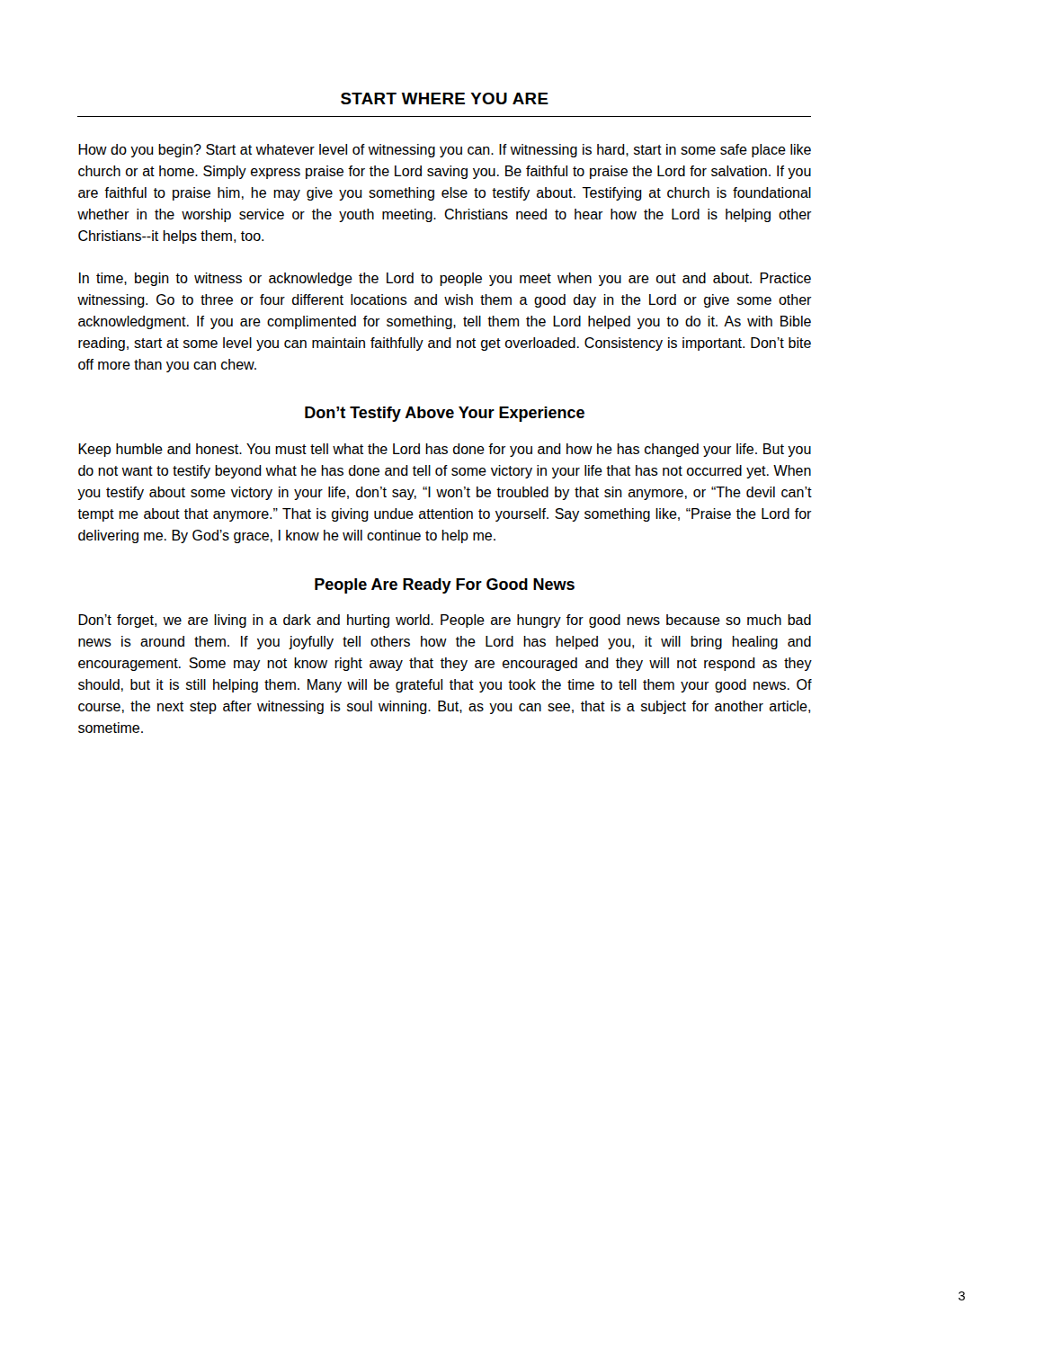START WHERE YOU ARE
How do you begin? Start at whatever level of witnessing you can. If witnessing is hard, start in some safe place like church or at home. Simply express praise for the Lord saving you. Be faithful to praise the Lord for salvation. If you are faithful to praise him, he may give you something else to testify about. Testifying at church is foundational whether in the worship service or the youth meeting. Christians need to hear how the Lord is helping other Christians--it helps them, too.
In time, begin to witness or acknowledge the Lord to people you meet when you are out and about. Practice witnessing. Go to three or four different locations and wish them a good day in the Lord or give some other acknowledgment. If you are complimented for something, tell them the Lord helped you to do it. As with Bible reading, start at some level you can maintain faithfully and not get overloaded. Consistency is important. Don’t bite off more than you can chew.
Don’t Testify Above Your Experience
Keep humble and honest. You must tell what the Lord has done for you and how he has changed your life. But you do not want to testify beyond what he has done and tell of some victory in your life that has not occurred yet. When you testify about some victory in your life, don’t say, “I won’t be troubled by that sin anymore, or “The devil can’t tempt me about that anymore.” That is giving undue attention to yourself. Say something like, “Praise the Lord for delivering me. By God’s grace, I know he will continue to help me.
People Are Ready For Good News
Don’t forget, we are living in a dark and hurting world. People are hungry for good news because so much bad news is around them. If you joyfully tell others how the Lord has helped you, it will bring healing and encouragement. Some may not know right away that they are encouraged and they will not respond as they should, but it is still helping them. Many will be grateful that you took the time to tell them your good news. Of course, the next step after witnessing is soul winning. But, as you can see, that is a subject for another article, sometime.
3